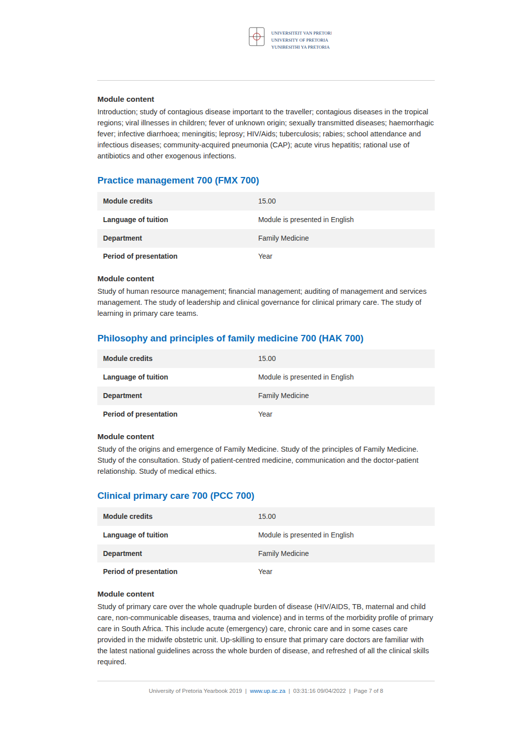Module content
Introduction; study of contagious disease important to the traveller; contagious diseases in the tropical regions; viral illnesses in children; fever of unknown origin; sexually transmitted diseases; haemorrhagic fever; infective diarrhoea; meningitis; leprosy; HIV/Aids; tuberculosis; rabies; school attendance and infectious diseases; community-acquired pneumonia (CAP); acute virus hepatitis; rational use of antibiotics and other exogenous infections.
Practice management 700 (FMX 700)
| Module credits | 15.00 |
| Language of tuition | Module is presented in English |
| Department | Family Medicine |
| Period of presentation | Year |
Module content
Study of human resource management; financial management; auditing of management and services management. The study of leadership and clinical governance for clinical primary care. The study of learning in primary care teams.
Philosophy and principles of family medicine 700 (HAK 700)
| Module credits | 15.00 |
| Language of tuition | Module is presented in English |
| Department | Family Medicine |
| Period of presentation | Year |
Module content
Study of the origins and emergence of Family Medicine. Study of the principles of Family Medicine. Study of the consultation. Study of patient-centred medicine, communication and the doctor-patient relationship. Study of medical ethics.
Clinical primary care 700 (PCC 700)
| Module credits | 15.00 |
| Language of tuition | Module is presented in English |
| Department | Family Medicine |
| Period of presentation | Year |
Module content
Study of primary care over the whole quadruple burden of disease (HIV/AIDS, TB, maternal and child care, non-communicable diseases, trauma and violence) and in terms of the morbidity profile of primary care in South Africa. This include acute (emergency) care, chronic care and in some cases care provided in the midwife obstetric unit. Up-skilling to ensure that primary care doctors are familiar with the latest national guidelines across the whole burden of disease, and refreshed of all the clinical skills required.
University of Pretoria Yearbook 2019 | www.up.ac.za | 03:31:16 09/04/2022 | Page 7 of 8